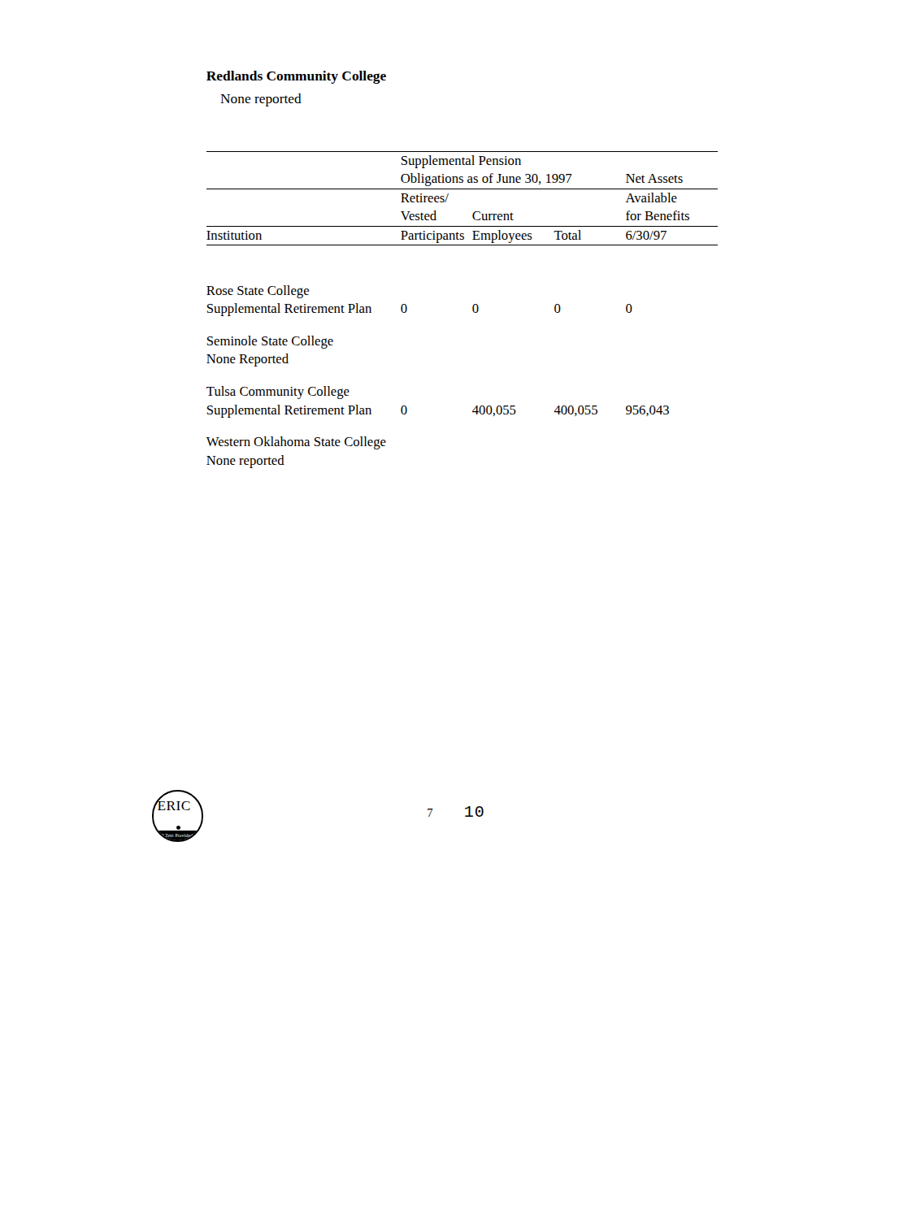Redlands Community College
None reported
| | Supplemental Pension Obligations as of June 30, 1997 | Net Assets |
| --- | --- | --- |
| | Retirees/ Vested | Current | | Available for Benefits |
| Institution | Participants | Employees | Total | 6/30/97 |
| Rose State College | | | | |
| Supplemental Retirement Plan | 0 | 0 | 0 | 0 |
| Seminole State College | | | | |
| None Reported | | | | |
| Tulsa Community College | | | | |
| Supplemental Retirement Plan | 0 | 400,055 | 400,055 | 956,043 |
| Western Oklahoma State College | | | | |
| None reported | | | | |
7 10
ERIC
Full Text Provided by ERIC